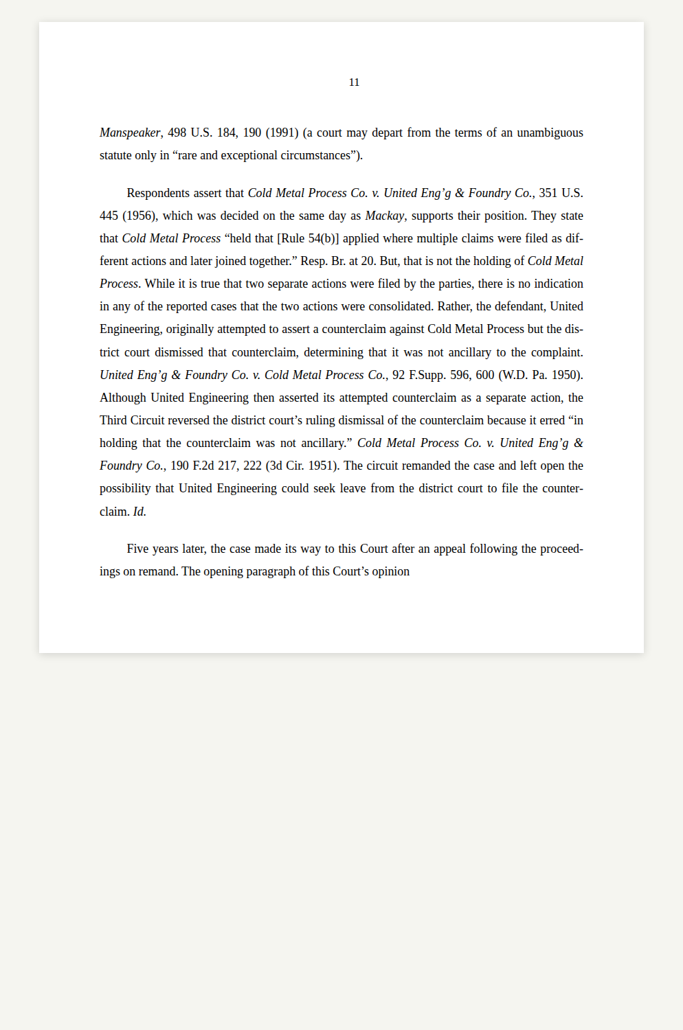11
Manspeaker, 498 U.S. 184, 190 (1991) (a court may depart from the terms of an unambiguous statute only in “rare and exceptional circumstances”).
Respondents assert that Cold Metal Process Co. v. United Eng’g & Foundry Co., 351 U.S. 445 (1956), which was decided on the same day as Mackay, supports their position. They state that Cold Metal Process “held that [Rule 54(b)] applied where multiple claims were filed as different actions and later joined together.” Resp. Br. at 20. But, that is not the holding of Cold Metal Process. While it is true that two separate actions were filed by the parties, there is no indication in any of the reported cases that the two actions were consolidated. Rather, the defendant, United Engineering, originally attempted to assert a counterclaim against Cold Metal Process but the district court dismissed that counterclaim, determining that it was not ancillary to the complaint. United Eng’g & Foundry Co. v. Cold Metal Process Co., 92 F.Supp. 596, 600 (W.D. Pa. 1950). Although United Engineering then asserted its attempted counterclaim as a separate action, the Third Circuit reversed the district court’s ruling dismissal of the counterclaim because it erred “in holding that the counterclaim was not ancillary.” Cold Metal Process Co. v. United Eng’g & Foundry Co., 190 F.2d 217, 222 (3d Cir. 1951). The circuit remanded the case and left open the possibility that United Engineering could seek leave from the district court to file the counterclaim. Id.
Five years later, the case made its way to this Court after an appeal following the proceedings on remand. The opening paragraph of this Court’s opinion